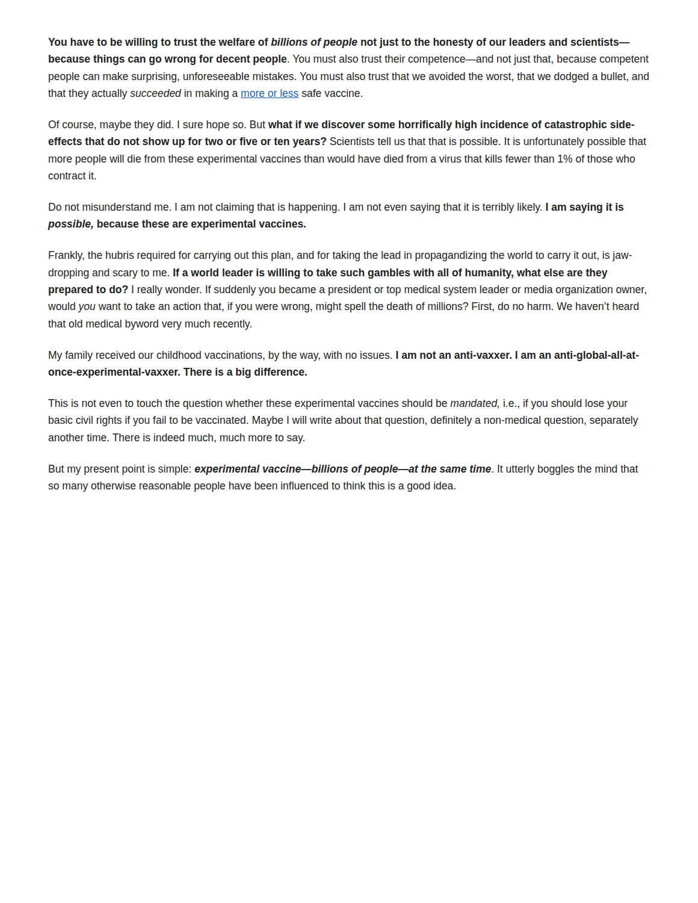You have to be willing to trust the welfare of billions of people not just to the honesty of our leaders and scientists—because things can go wrong for decent people. You must also trust their competence—and not just that, because competent people can make surprising, unforeseeable mistakes. You must also trust that we avoided the worst, that we dodged a bullet, and that they actually succeeded in making a more or less safe vaccine.
Of course, maybe they did. I sure hope so. But what if we discover some horrifically high incidence of catastrophic side-effects that do not show up for two or five or ten years? Scientists tell us that that is possible. It is unfortunately possible that more people will die from these experimental vaccines than would have died from a virus that kills fewer than 1% of those who contract it.
Do not misunderstand me. I am not claiming that is happening. I am not even saying that it is terribly likely. I am saying it is possible, because these are experimental vaccines.
Frankly, the hubris required for carrying out this plan, and for taking the lead in propagandizing the world to carry it out, is jaw-dropping and scary to me. If a world leader is willing to take such gambles with all of humanity, what else are they prepared to do? I really wonder. If suddenly you became a president or top medical system leader or media organization owner, would you want to take an action that, if you were wrong, might spell the death of millions? First, do no harm. We haven’t heard that old medical byword very much recently.
My family received our childhood vaccinations, by the way, with no issues. I am not an anti-vaxxer. I am an anti-global-all-at-once-experimental-vaxxer. There is a big difference.
This is not even to touch the question whether these experimental vaccines should be mandated, i.e., if you should lose your basic civil rights if you fail to be vaccinated. Maybe I will write about that question, definitely a non-medical question, separately another time. There is indeed much, much more to say.
But my present point is simple: experimental vaccine—billions of people—at the same time. It utterly boggles the mind that so many otherwise reasonable people have been influenced to think this is a good idea.